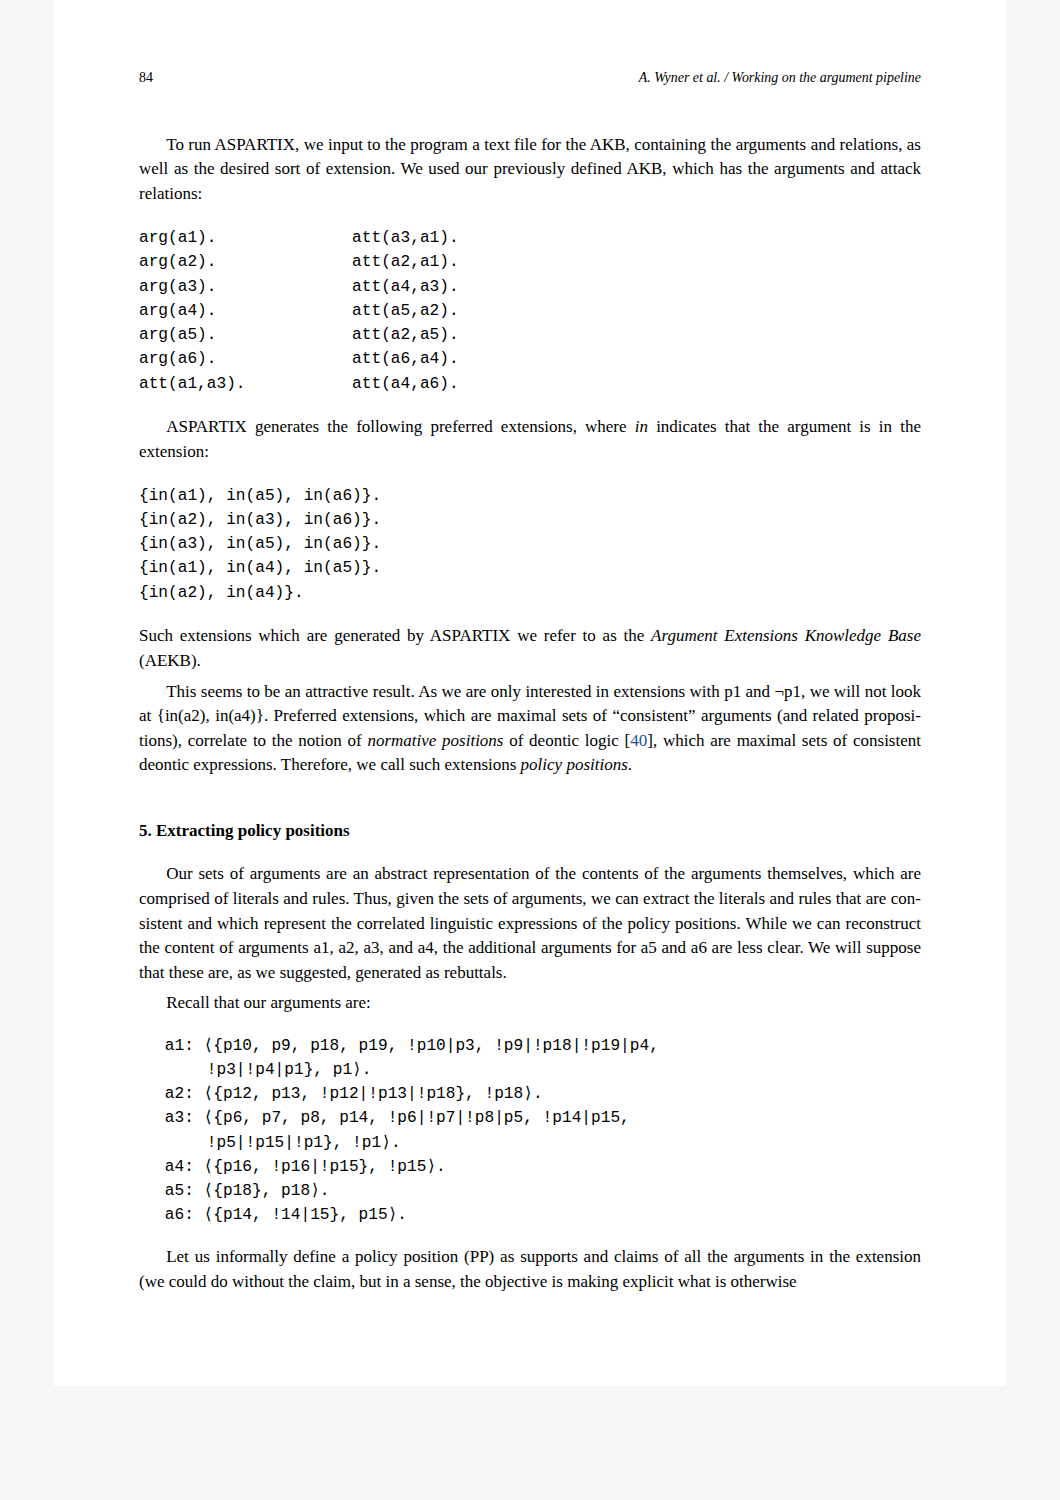84 A. Wyner et al. / Working on the argument pipeline
To run ASPARTIX, we input to the program a text file for the AKB, containing the arguments and relations, as well as the desired sort of extension. We used our previously defined AKB, which has the arguments and attack relations:
arg(a1).              att(a3,a1).
arg(a2).              att(a2,a1).
arg(a3).              att(a4,a3).
arg(a4).              att(a5,a2).
arg(a5).              att(a2,a5).
arg(a6).              att(a6,a4).
att(a1,a3).           att(a4,a6).
ASPARTIX generates the following preferred extensions, where in indicates that the argument is in the extension:
{in(a1), in(a5), in(a6)}.
{in(a2), in(a3), in(a6)}.
{in(a3), in(a5), in(a6)}.
{in(a1), in(a4), in(a5)}.
{in(a2), in(a4)}.
Such extensions which are generated by ASPARTIX we refer to as the Argument Extensions Knowledge Base (AEKB).
This seems to be an attractive result. As we are only interested in extensions with p1 and ¬p1, we will not look at {in(a2), in(a4)}. Preferred extensions, which are maximal sets of “consistent” arguments (and related propositions), correlate to the notion of normative positions of deontic logic [40], which are maximal sets of consistent deontic expressions. Therefore, we call such extensions policy positions.
5. Extracting policy positions
Our sets of arguments are an abstract representation of the contents of the arguments themselves, which are comprised of literals and rules. Thus, given the sets of arguments, we can extract the literals and rules that are consistent and which represent the correlated linguistic expressions of the policy positions. While we can reconstruct the content of arguments a1, a2, a3, and a4, the additional arguments for a5 and a6 are less clear. We will suppose that these are, as we suggested, generated as rebuttals.
Recall that our arguments are:
a1: ⟨{p10, p9, p18, p19, !p10|p3, !p9|!p18|!p19|p4,
!p3|!p4|p1}, p1⟩.
a2: ⟨{p12, p13, !p12|!p13|!p18}, !p18⟩.
a3: ⟨{p6, p7, p8, p14, !p6|!p7|!p8|p5, !p14|p15,
!p5|!p15|!p1}, !p1⟩.
a4: ⟨{p16, !p16|!p15}, !p15⟩.
a5: ⟨{p18}, p18⟩.
a6: ⟨{p14, !14|15}, p15⟩.
Let us informally define a policy position (PP) as supports and claims of all the arguments in the extension (we could do without the claim, but in a sense, the objective is making explicit what is otherwise